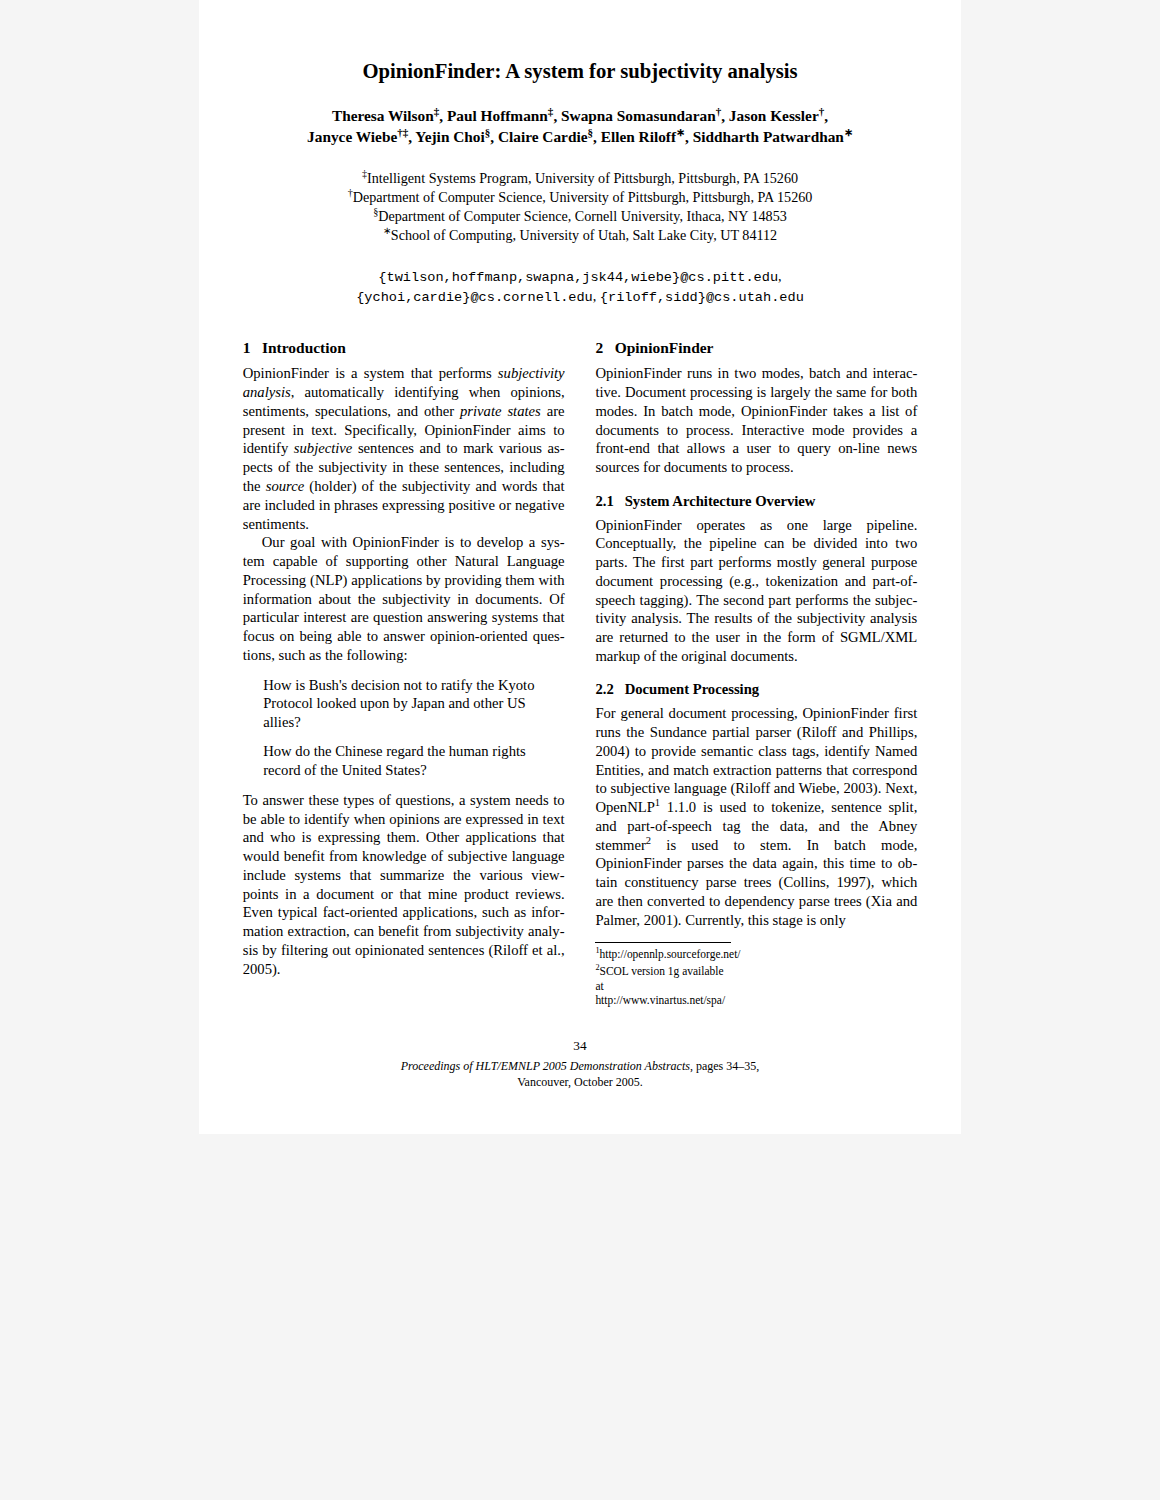OpinionFinder: A system for subjectivity analysis
Theresa Wilson‡, Paul Hoffmann‡, Swapna Somasundaran†, Jason Kessler†,
Janyce Wiebe†‡, Yejin Choi§, Claire Cardie§, Ellen Riloff∗, Siddharth Patwardhan∗
‡Intelligent Systems Program, University of Pittsburgh, Pittsburgh, PA 15260
†Department of Computer Science, University of Pittsburgh, Pittsburgh, PA 15260
§Department of Computer Science, Cornell University, Ithaca, NY 14853
∗School of Computing, University of Utah, Salt Lake City, UT 84112
{twilson,hoffmanp,swapna,jsk44,wiebe}@cs.pitt.edu,
{ychoi,cardie}@cs.cornell.edu, {riloff,sidd}@cs.utah.edu
1 Introduction
OpinionFinder is a system that performs subjectivity analysis, automatically identifying when opinions, sentiments, speculations, and other private states are present in text. Specifically, OpinionFinder aims to identify subjective sentences and to mark various aspects of the subjectivity in these sentences, including the source (holder) of the subjectivity and words that are included in phrases expressing positive or negative sentiments.
Our goal with OpinionFinder is to develop a system capable of supporting other Natural Language Processing (NLP) applications by providing them with information about the subjectivity in documents. Of particular interest are question answering systems that focus on being able to answer opinion-oriented questions, such as the following:
How is Bush's decision not to ratify the Kyoto Protocol looked upon by Japan and other US allies?
How do the Chinese regard the human rights record of the United States?
To answer these types of questions, a system needs to be able to identify when opinions are expressed in text and who is expressing them. Other applications that would benefit from knowledge of subjective language include systems that summarize the various viewpoints in a document or that mine product reviews. Even typical fact-oriented applications, such as information extraction, can benefit from subjectivity analysis by filtering out opinionated sentences (Riloff et al., 2005).
2 OpinionFinder
OpinionFinder runs in two modes, batch and interactive. Document processing is largely the same for both modes. In batch mode, OpinionFinder takes a list of documents to process. Interactive mode provides a front-end that allows a user to query on-line news sources for documents to process.
2.1 System Architecture Overview
OpinionFinder operates as one large pipeline. Conceptually, the pipeline can be divided into two parts. The first part performs mostly general purpose document processing (e.g., tokenization and part-of-speech tagging). The second part performs the subjectivity analysis. The results of the subjectivity analysis are returned to the user in the form of SGML/XML markup of the original documents.
2.2 Document Processing
For general document processing, OpinionFinder first runs the Sundance partial parser (Riloff and Phillips, 2004) to provide semantic class tags, identify Named Entities, and match extraction patterns that correspond to subjective language (Riloff and Wiebe, 2003). Next, OpenNLP1 1.1.0 is used to tokenize, sentence split, and part-of-speech tag the data, and the Abney stemmer2 is used to stem. In batch mode, OpinionFinder parses the data again, this time to obtain constituency parse trees (Collins, 1997), which are then converted to dependency parse trees (Xia and Palmer, 2001). Currently, this stage is only
1http://opennlp.sourceforge.net/
2SCOL version 1g available at http://www.vinartus.net/spa/
34
Proceedings of HLT/EMNLP 2005 Demonstration Abstracts, pages 34–35,
Vancouver, October 2005.